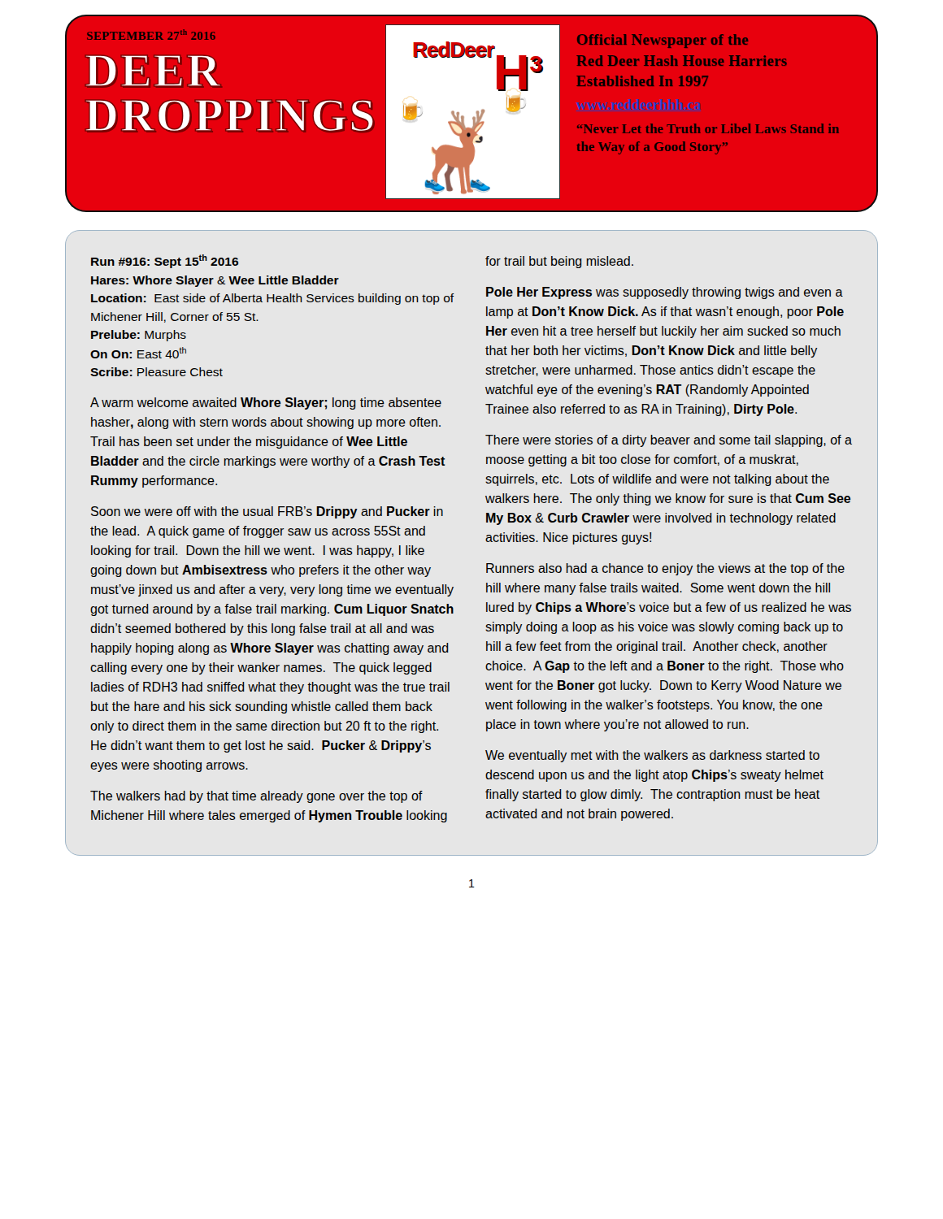SEPTEMBER 27th 2016
Deer Droppings
RedDeer H3 🍺 🍺 🦌 👟 👟
Official Newspaper of the
Red Deer Hash House Harriers
Established In 1997
www.reddeerhhh.ca
“Never Let the Truth or Libel Laws Stand in the Way of a Good Story”
Run #916: Sept 15th 2016 Hares: Whore Slayer & Wee Little Bladder Location: East side of Alberta Health Services building on top of Michener Hill, Corner of 55 St. Prelube: Murphs On On: East 40th Scribe: Pleasure Chest
A warm welcome awaited Whore Slayer; long time absentee hasher, along with stern words about showing up more often. Trail has been set under the misguidance of Wee Little Bladder and the circle markings were worthy of a Crash Test Rummy performance.
Soon we were off with the usual FRB’s Drippy and Pucker in the lead. A quick game of frogger saw us across 55St and looking for trail. Down the hill we went. I was happy, I like going down but Ambisextress who prefers it the other way must’ve jinxed us and after a very, very long time we eventually got turned around by a false trail marking. Cum Liquor Snatch didn’t seemed bothered by this long false trail at all and was happily hoping along as Whore Slayer was chatting away and calling every one by their wanker names. The quick legged ladies of RDH3 had sniffed what they thought was the true trail but the hare and his sick sounding whistle called them back only to direct them in the same direction but 20 ft to the right. He didn’t want them to get lost he said. Pucker & Drippy’s eyes were shooting arrows.
The walkers had by that time already gone over the top of Michener Hill where tales emerged of Hymen Trouble looking for trail but being mislead.
Pole Her Express was supposedly throwing twigs and even a lamp at Don’t Know Dick. As if that wasn’t enough, poor Pole Her even hit a tree herself but luckily her aim sucked so much that her both her victims, Don’t Know Dick and little belly stretcher, were unharmed. Those antics didn’t escape the watchful eye of the evening’s RAT (Randomly Appointed Trainee also referred to as RA in Training), Dirty Pole.
There were stories of a dirty beaver and some tail slapping, of a moose getting a bit too close for comfort, of a muskrat, squirrels, etc. Lots of wildlife and were not talking about the walkers here. The only thing we know for sure is that Cum See My Box & Curb Crawler were involved in technology related activities. Nice pictures guys!
Runners also had a chance to enjoy the views at the top of the hill where many false trails waited. Some went down the hill lured by Chips a Whore’s voice but a few of us realized he was simply doing a loop as his voice was slowly coming back up to hill a few feet from the original trail. Another check, another choice. A Gap to the left and a Boner to the right. Those who went for the Boner got lucky. Down to Kerry Wood Nature we went following in the walker’s footsteps. You know, the one place in town where you’re not allowed to run.
We eventually met with the walkers as darkness started to descend upon us and the light atop Chips’s sweaty helmet finally started to glow dimly. The contraption must be heat activated and not brain powered.
1